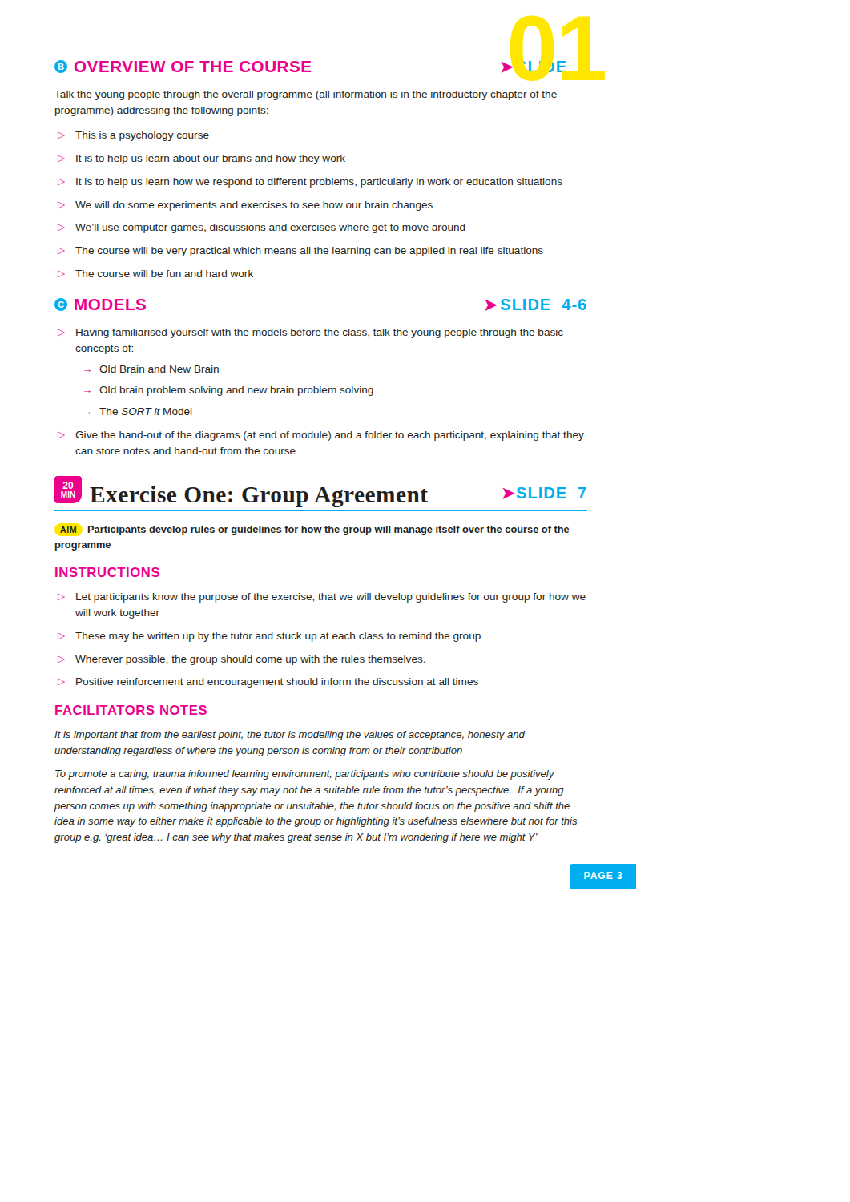01
B
Overview of the course
➤SLIDE 3
Talk the young people through the overall programme (all information is in the introductory chapter of the programme) addressing the following points:
This is a psychology course
It is to help us learn about our brains and how they work
It is to help us learn how we respond to different problems, particularly in work or education situations
We will do some experiments and exercises to see how our brain changes
We’ll use computer games, discussions and exercises where get to move around
The course will be very practical which means all the learning can be applied in real life situations
The course will be fun and hard work
C
Models
➤SLIDE 4-6
Having familiarised yourself with the models before the class, talk the young people through the basic concepts of:
Old Brain and New Brain
Old brain problem solving and new brain problem solving
The SORT it Model
Give the hand-out of the diagrams (at end of module) and a folder to each participant, explaining that they can store notes and hand-out from the course
20 MIN
Exercise One: Group Agreement
➤SLIDE 7
AIMParticipants develop rules or guidelines for how the group will manage itself over the course of the programme
Instructions
Let participants know the purpose of the exercise, that we will develop guidelines for our group for how we will work together
These may be written up by the tutor and stuck up at each class to remind the group
Wherever possible, the group should come up with the rules themselves.
Positive reinforcement and encouragement should inform the discussion at all times
Facilitators notes
It is important that from the earliest point, the tutor is modelling the values of acceptance, honesty and understanding regardless of where the young person is coming from or their contribution
To promote a caring, trauma informed learning environment, participants who contribute should be positively reinforced at all times, even if what they say may not be a suitable rule from the tutor’s perspective. If a young person comes up with something inappropriate or unsuitable, the tutor should focus on the positive and shift the idea in some way to either make it applicable to the group or highlighting it’s usefulness elsewhere but not for this group e.g. ‘great idea… I can see why that makes great sense in X but I’m wondering if here we might Y’
PAGE 3